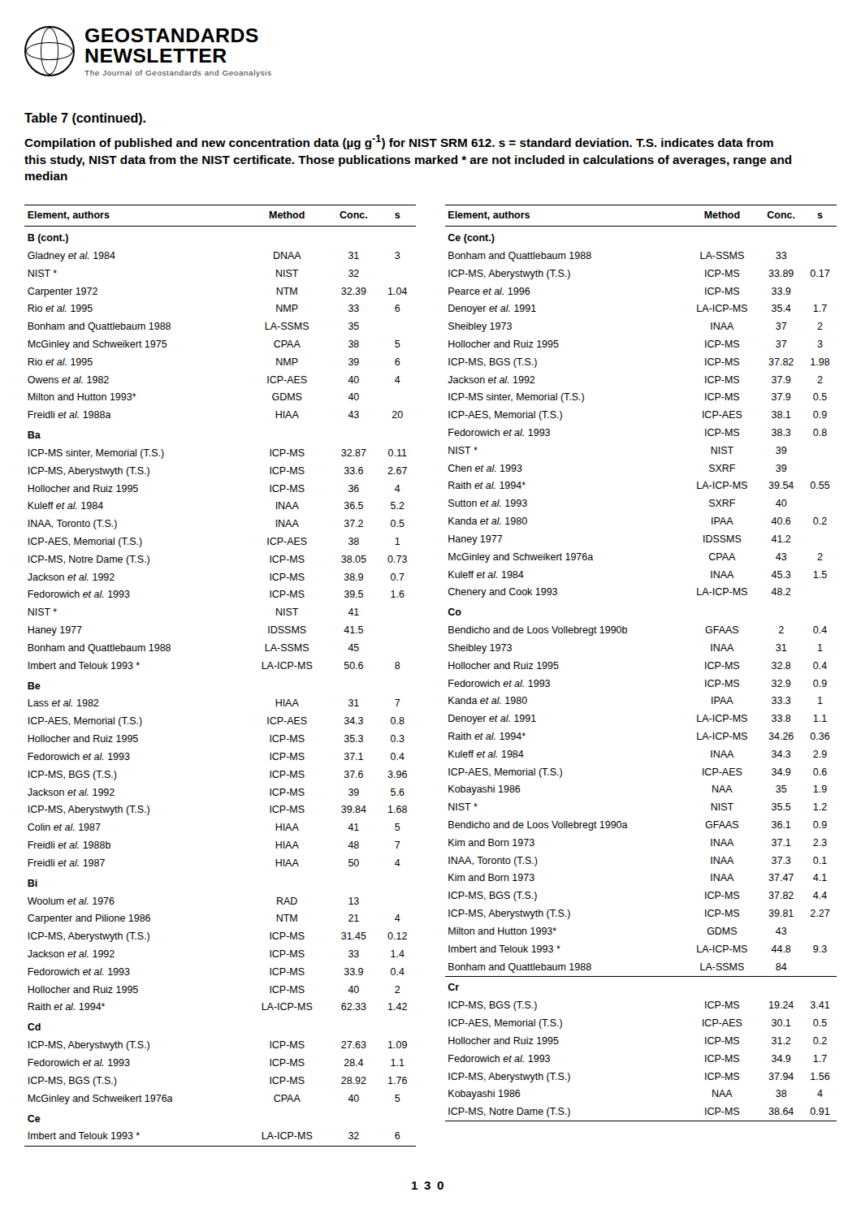GEOSTANDARDS
NEWSLETTER
The Journal of Geostandards and Geoanalysis
Table 7 (continued).
Compilation of published and new concentration data (µg g-1) for NIST SRM 612. s = standard deviation. T.S. indicates data from this study, NIST data from the NIST certificate. Those publications marked * are not included in calculations of averages, range and median
| Element, authors | Method | Conc. | s |
| --- | --- | --- | --- |
| B (cont.) |
| Gladney et al. 1984 | DNAA | 31 | 3 |
| NIST * | NIST | 32 | |
| Carpenter 1972 | NTM | 32.39 | 1.04 |
| Rio et al. 1995 | NMP | 33 | 6 |
| Bonham and Quattlebaum 1988 | LA-SSMS | 35 | |
| McGinley and Schweikert 1975 | CPAA | 38 | 5 |
| Rio et al. 1995 | NMP | 39 | 6 |
| Owens et al. 1982 | ICP-AES | 40 | 4 |
| Milton and Hutton 1993* | GDMS | 40 | |
| Freidli et al. 1988a | HIAA | 43 | 20 |
| Ba |
| ICP-MS sinter, Memorial (T.S.) | ICP-MS | 32.87 | 0.11 |
| ICP-MS, Aberystwyth (T.S.) | ICP-MS | 33.6 | 2.67 |
| Hollocher and Ruiz 1995 | ICP-MS | 36 | 4 |
| Kuleff et al. 1984 | INAA | 36.5 | 5.2 |
| INAA, Toronto (T.S.) | INAA | 37.2 | 0.5 |
| ICP-AES, Memorial (T.S.) | ICP-AES | 38 | 1 |
| ICP-MS, Notre Dame (T.S.) | ICP-MS | 38.05 | 0.73 |
| Jackson et al. 1992 | ICP-MS | 38.9 | 0.7 |
| Fedorowich et al. 1993 | ICP-MS | 39.5 | 1.6 |
| NIST * | NIST | 41 | |
| Haney 1977 | IDSSMS | 41.5 | |
| Bonham and Quattlebaum 1988 | LA-SSMS | 45 | |
| Imbert and Telouk 1993 * | LA-ICP-MS | 50.6 | 8 |
| Be |
| Lass et al. 1982 | HIAA | 31 | 7 |
| ICP-AES, Memorial (T.S.) | ICP-AES | 34.3 | 0.8 |
| Hollocher and Ruiz 1995 | ICP-MS | 35.3 | 0.3 |
| Fedorowich et al. 1993 | ICP-MS | 37.1 | 0.4 |
| ICP-MS, BGS (T.S.) | ICP-MS | 37.6 | 3.96 |
| Jackson et al. 1992 | ICP-MS | 39 | 5.6 |
| ICP-MS, Aberystwyth (T.S.) | ICP-MS | 39.84 | 1.68 |
| Colin et al. 1987 | HIAA | 41 | 5 |
| Freidli et al. 1988b | HIAA | 48 | 7 |
| Freidli et al. 1987 | HIAA | 50 | 4 |
| Bi |
| Woolum et al. 1976 | RAD | 13 | |
| Carpenter and Pilione 1986 | NTM | 21 | 4 |
| ICP-MS, Aberystwyth (T.S.) | ICP-MS | 31.45 | 0.12 |
| Jackson et al. 1992 | ICP-MS | 33 | 1.4 |
| Fedorowich et al. 1993 | ICP-MS | 33.9 | 0.4 |
| Hollocher and Ruiz 1995 | ICP-MS | 40 | 2 |
| Raith et al. 1994* | LA-ICP-MS | 62.33 | 1.42 |
| Cd |
| ICP-MS, Aberystwyth (T.S.) | ICP-MS | 27.63 | 1.09 |
| Fedorowich et al. 1993 | ICP-MS | 28.4 | 1.1 |
| ICP-MS, BGS (T.S.) | ICP-MS | 28.92 | 1.76 |
| McGinley and Schweikert 1976a | CPAA | 40 | 5 |
| Ce |
| Imbert and Telouk 1993 * | LA-ICP-MS | 32 | 6 |
| Element, authors | Method | Conc. | s |
| --- | --- | --- | --- |
| Ce (cont.) |
| Bonham and Quattlebaum 1988 | LA-SSMS | 33 | |
| ICP-MS, Aberystwyth (T.S.) | ICP-MS | 33.89 | 0.17 |
| Pearce et al. 1996 | ICP-MS | 33.9 | |
| Denoyer et al. 1991 | LA-ICP-MS | 35.4 | 1.7 |
| Sheibley 1973 | INAA | 37 | 2 |
| Hollocher and Ruiz 1995 | ICP-MS | 37 | 3 |
| ICP-MS, BGS (T.S.) | ICP-MS | 37.82 | 1.98 |
| Jackson et al. 1992 | ICP-MS | 37.9 | 2 |
| ICP-MS sinter, Memorial (T.S.) | ICP-MS | 37.9 | 0.5 |
| ICP-AES, Memorial (T.S.) | ICP-AES | 38.1 | 0.9 |
| Fedorowich et al. 1993 | ICP-MS | 38.3 | 0.8 |
| NIST * | NIST | 39 | |
| Chen et al. 1993 | SXRF | 39 | |
| Raith et al. 1994* | LA-ICP-MS | 39.54 | 0.55 |
| Sutton et al. 1993 | SXRF | 40 | |
| Kanda et al. 1980 | IPAA | 40.6 | 0.2 |
| Haney 1977 | IDSSMS | 41.2 | |
| McGinley and Schweikert 1976a | CPAA | 43 | 2 |
| Kuleff et al. 1984 | INAA | 45.3 | 1.5 |
| Chenery and Cook 1993 | LA-ICP-MS | 48.2 | |
| Co |
| Bendicho and de Loos Vollebregt 1990b | GFAAS | 2 | 0.4 |
| Sheibley 1973 | INAA | 31 | 1 |
| Hollocher and Ruiz 1995 | ICP-MS | 32.8 | 0.4 |
| Fedorowich et al. 1993 | ICP-MS | 32.9 | 0.9 |
| Kanda et al. 1980 | IPAA | 33.3 | 1 |
| Denoyer et al. 1991 | LA-ICP-MS | 33.8 | 1.1 |
| Raith et al. 1994* | LA-ICP-MS | 34.26 | 0.36 |
| Kuleff et al. 1984 | INAA | 34.3 | 2.9 |
| ICP-AES, Memorial (T.S.) | ICP-AES | 34.9 | 0.6 |
| Kobayashi 1986 | NAA | 35 | 1.9 |
| NIST * | NIST | 35.5 | 1.2 |
| Bendicho and de Loos Vollebregt 1990a | GFAAS | 36.1 | 0.9 |
| Kim and Born 1973 | INAA | 37.1 | 2.3 |
| INAA, Toronto (T.S.) | INAA | 37.3 | 0.1 |
| Kim and Born 1973 | INAA | 37.47 | 4.1 |
| ICP-MS, BGS (T.S.) | ICP-MS | 37.82 | 4.4 |
| ICP-MS, Aberystwyth (T.S.) | ICP-MS | 39.81 | 2.27 |
| Milton and Hutton 1993* | GDMS | 43 | |
| Imbert and Telouk 1993 * | LA-ICP-MS | 44.8 | 9.3 |
| Bonham and Quattlebaum 1988 | LA-SSMS | 84 | |
| Cr |
| ICP-MS, BGS (T.S.) | ICP-MS | 19.24 | 3.41 |
| ICP-AES, Memorial (T.S.) | ICP-AES | 30.1 | 0.5 |
| Hollocher and Ruiz 1995 | ICP-MS | 31.2 | 0.2 |
| Fedorowich et al. 1993 | ICP-MS | 34.9 | 1.7 |
| ICP-MS, Aberystwyth (T.S.) | ICP-MS | 37.94 | 1.56 |
| Kobayashi 1986 | NAA | 38 | 4 |
| ICP-MS, Notre Dame (T.S.) | ICP-MS | 38.64 | 0.91 |
130